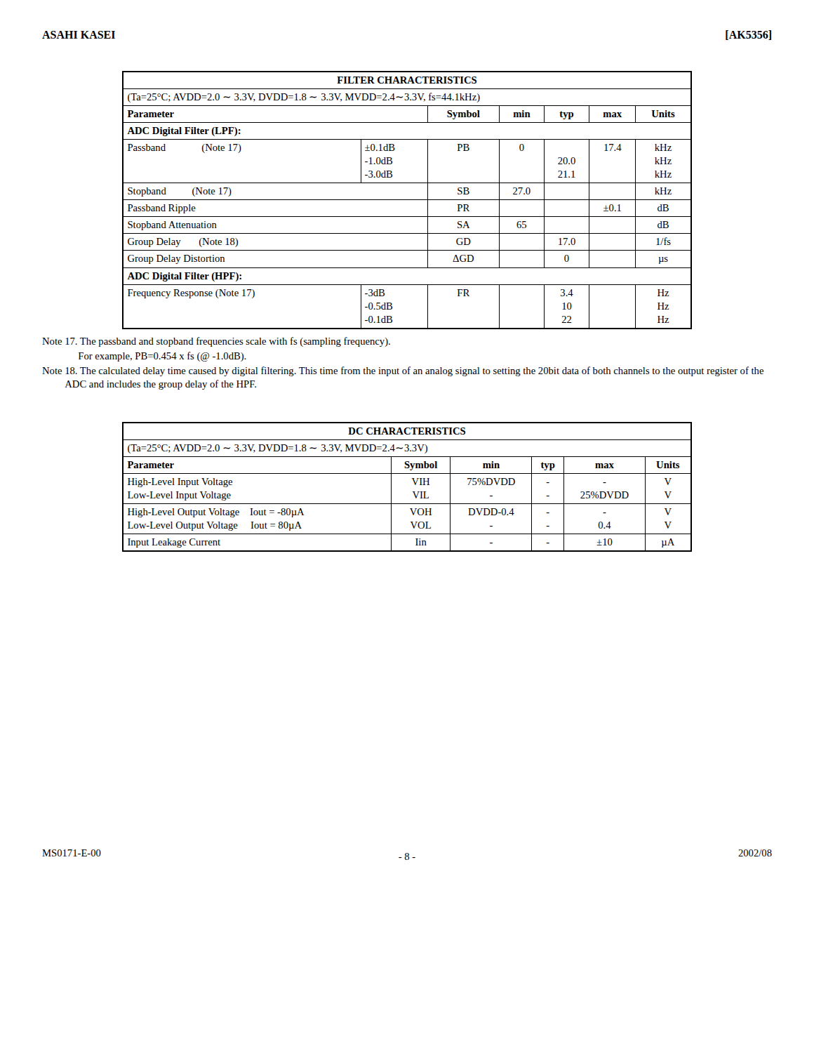ASAHI KASEI [AK5356]
| FILTER CHARACTERISTICS |
| (Ta=25°C; AVDD=2.0 ∼ 3.3V, DVDD=1.8 ∼ 3.3V, MVDD=2.4∼3.3V, fs=44.1kHz) |
| Parameter | Symbol | min | typ | max | Units |
| ADC Digital Filter (LPF): |
| Passband (Note 17) | ±0.1dB -1.0dB -3.0dB | PB | 0 | 20.0 21.1 | 17.4 | kHz kHz kHz |
| Stopband (Note 17) | SB | 27.0 | | | kHz |
| Passband Ripple | PR | | | ±0.1 | dB |
| Stopband Attenuation | SA | 65 | | | dB |
| Group Delay (Note 18) | GD | | 17.0 | | 1/fs |
| Group Delay Distortion | ΔGD | | 0 | | µs |
| ADC Digital Filter (HPF): |
| Frequency Response (Note 17) | -3dB -0.5dB -0.1dB | FR | | 3.4 10 22 | | Hz Hz Hz |
Note 17. The passband and stopband frequencies scale with fs (sampling frequency).
For example, PB=0.454 x fs (@ -1.0dB).
Note 18. The calculated delay time caused by digital filtering. This time from the input of an analog signal to setting the 20bit data of both channels to the output register of the ADC and includes the group delay of the HPF.
| DC CHARACTERISTICS |
| (Ta=25°C; AVDD=2.0 ∼ 3.3V, DVDD=1.8 ∼ 3.3V, MVDD=2.4∼3.3V) |
| Parameter | Symbol | min | typ | max | Units |
| High-Level Input Voltage Low-Level Input Voltage | VIH VIL | 75%DVDD - | - - | - 25%DVDD | V V |
| High-Level Output Voltage Iout = -80µA Low-Level Output Voltage Iout = 80µA | VOH VOL | DVDD-0.4 - | - - | - 0.4 | V V |
| Input Leakage Current | Iin | - | - | ±10 | µA |
MS0171-E-00 2002/08
- 8 -